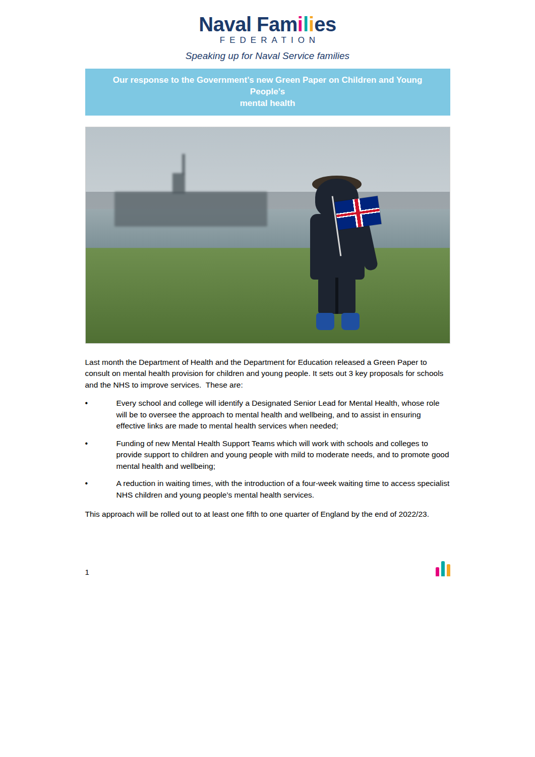Naval Families
FEDERATION
Speaking up for Naval Service families
Our response to the Government’s new Green Paper on Children and Young People’s
mental health
Last month the Department of Health and the Department for Education released a Green Paper to consult on mental health provision for children and young people. It sets out 3 key proposals for schools and the NHS to improve services. These are:
Every school and college will identify a Designated Senior Lead for Mental Health, whose role will be to oversee the approach to mental health and wellbeing, and to assist in ensuring effective links are made to mental health services when needed;
Funding of new Mental Health Support Teams which will work with schools and colleges to provide support to children and young people with mild to moderate needs, and to promote good mental health and wellbeing;
A reduction in waiting times, with the introduction of a four-week waiting time to access specialist NHS children and young people’s mental health services.
This approach will be rolled out to at least one fifth to one quarter of England by the end of 2022/23.
1